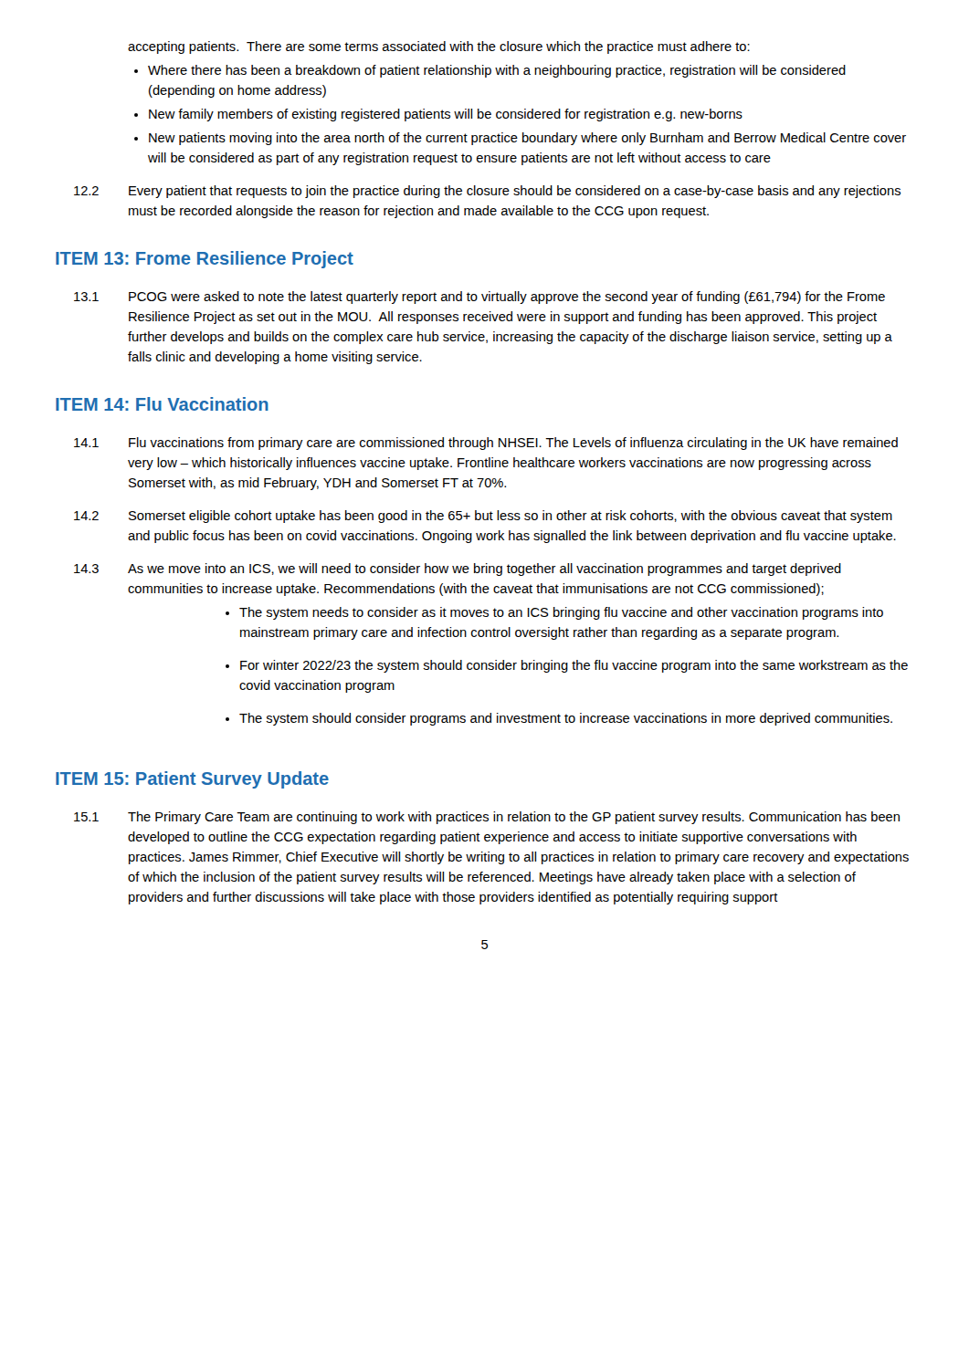accepting patients. There are some terms associated with the closure which the practice must adhere to:
Where there has been a breakdown of patient relationship with a neighbouring practice, registration will be considered (depending on home address)
New family members of existing registered patients will be considered for registration e.g. new-borns
New patients moving into the area north of the current practice boundary where only Burnham and Berrow Medical Centre cover will be considered as part of any registration request to ensure patients are not left without access to care
12.2
Every patient that requests to join the practice during the closure should be considered on a case-by-case basis and any rejections must be recorded alongside the reason for rejection and made available to the CCG upon request.
ITEM 13: Frome Resilience Project
13.1
PCOG were asked to note the latest quarterly report and to virtually approve the second year of funding (£61,794) for the Frome Resilience Project as set out in the MOU. All responses received were in support and funding has been approved. This project further develops and builds on the complex care hub service, increasing the capacity of the discharge liaison service, setting up a falls clinic and developing a home visiting service.
ITEM 14: Flu Vaccination
14.1
Flu vaccinations from primary care are commissioned through NHSEI. The Levels of influenza circulating in the UK have remained very low – which historically influences vaccine uptake. Frontline healthcare workers vaccinations are now progressing across Somerset with, as mid February, YDH and Somerset FT at 70%.
14.2
Somerset eligible cohort uptake has been good in the 65+ but less so in other at risk cohorts, with the obvious caveat that system and public focus has been on covid vaccinations. Ongoing work has signalled the link between deprivation and flu vaccine uptake.
14.3
As we move into an ICS, we will need to consider how we bring together all vaccination programmes and target deprived communities to increase uptake. Recommendations (with the caveat that immunisations are not CCG commissioned);
The system needs to consider as it moves to an ICS bringing flu vaccine and other vaccination programs into mainstream primary care and infection control oversight rather than regarding as a separate program.
For winter 2022/23 the system should consider bringing the flu vaccine program into the same workstream as the covid vaccination program
The system should consider programs and investment to increase vaccinations in more deprived communities.
ITEM 15: Patient Survey Update
15.1
The Primary Care Team are continuing to work with practices in relation to the GP patient survey results. Communication has been developed to outline the CCG expectation regarding patient experience and access to initiate supportive conversations with practices. James Rimmer, Chief Executive will shortly be writing to all practices in relation to primary care recovery and expectations of which the inclusion of the patient survey results will be referenced. Meetings have already taken place with a selection of providers and further discussions will take place with those providers identified as potentially requiring support
5